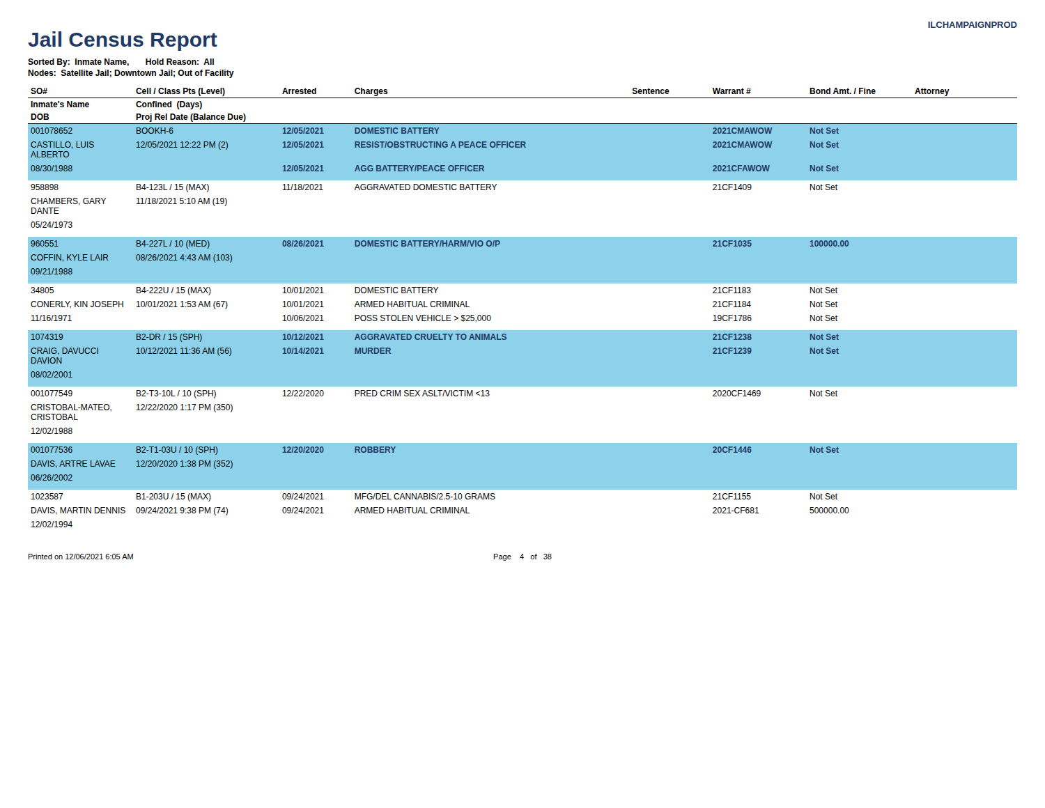ILCHAMPAIGNPROD
Jail Census Report
Sorted By: Inmate Name, Hold Reason: All
Nodes: Satellite Jail; Downtown Jail; Out of Facility
| SO# | Cell / Class Pts (Level) | Arrested | Charges | Sentence | Warrant # | Bond Amt. / Fine | Attorney |
| --- | --- | --- | --- | --- | --- | --- | --- |
| Inmate's Name | Confined (Days) | | | | | | |
| DOB | Proj Rel Date (Balance Due) | | | | | | |
| 001078652 | BOOKH-6 | 12/05/2021 | DOMESTIC BATTERY | | 2021CMAWOW | Not Set | |
| CASTILLO, LUIS ALBERTO | 12/05/2021 12:22 PM (2) | 12/05/2021 | RESIST/OBSTRUCTING A PEACE OFFICER | | 2021CMAWOW | Not Set | |
| 08/30/1988 | | 12/05/2021 | AGG BATTERY/PEACE OFFICER | | 2021CFAWOW | Not Set | |
| 958898 | B4-123L / 15 (MAX) | 11/18/2021 | AGGRAVATED DOMESTIC BATTERY | | 21CF1409 | Not Set | |
| CHAMBERS, GARY DANTE | 11/18/2021 5:10 AM (19) | | | | | | |
| 05/24/1973 | | | | | | | |
| 960551 | B4-227L / 10 (MED) | 08/26/2021 | DOMESTIC BATTERY/HARM/VIO O/P | | 21CF1035 | 100000.00 | |
| COFFIN, KYLE LAIR | 08/26/2021 4:43 AM (103) | | | | | | |
| 09/21/1988 | | | | | | | |
| 34805 | B4-222U / 15 (MAX) | 10/01/2021 | DOMESTIC BATTERY | | 21CF1183 | Not Set | |
| CONERLY, KIN JOSEPH | 10/01/2021 1:53 AM (67) | 10/01/2021 | ARMED HABITUAL CRIMINAL | | 21CF1184 | Not Set | |
| 11/16/1971 | | 10/06/2021 | POSS STOLEN VEHICLE > $25,000 | | 19CF1786 | Not Set | |
| 1074319 | B2-DR / 15 (SPH) | 10/12/2021 | AGGRAVATED CRUELTY TO ANIMALS | | 21CF1238 | Not Set | |
| CRAIG, DAVUCCI DAVION | 10/12/2021 11:36 AM (56) | 10/14/2021 | MURDER | | 21CF1239 | Not Set | |
| 08/02/2001 | | | | | | | |
| 001077549 | B2-T3-10L / 10 (SPH) | 12/22/2020 | PRED CRIM SEX ASLT/VICTIM <13 | | 2020CF1469 | Not Set | |
| CRISTOBAL-MATEO, CRISTOBAL | 12/22/2020 1:17 PM (350) | | | | | | |
| 12/02/1988 | | | | | | | |
| 001077536 | B2-T1-03U / 10 (SPH) | 12/20/2020 | ROBBERY | | 20CF1446 | Not Set | |
| DAVIS, ARTRE LAVAE | 12/20/2020 1:38 PM (352) | | | | | | |
| 06/26/2002 | | | | | | | |
| 1023587 | B1-203U / 15 (MAX) | 09/24/2021 | MFG/DEL CANNABIS/2.5-10 GRAMS | | 21CF1155 | Not Set | |
| DAVIS, MARTIN DENNIS | 09/24/2021 9:38 PM (74) | 09/24/2021 | ARMED HABITUAL CRIMINAL | | 2021-CF681 | 500000.00 | |
| 12/02/1994 | | | | | | | |
Printed on 12/06/2021 6:05 AM Page 4 of 38